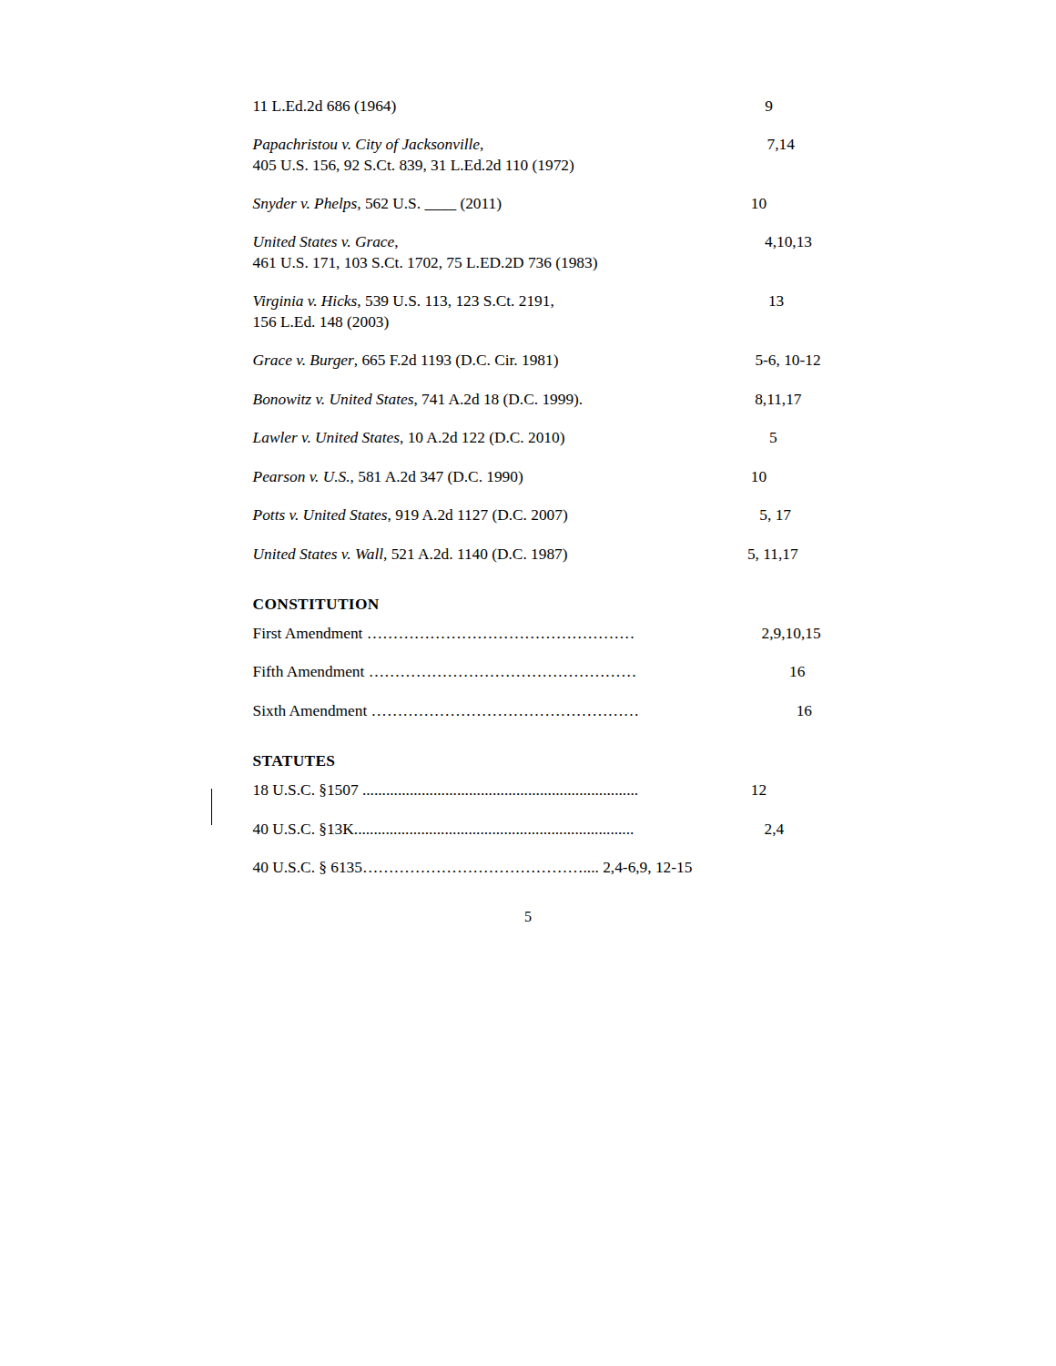11 L.Ed.2d 686 (1964)
9
Papachristou v. City of Jacksonville,
405 U.S. 156, 92 S.Ct. 839, 31 L.Ed.2d 110 (1972)
7,14
Snyder v. Phelps, 562 U.S. ____ (2011)
10
United States v. Grace,
461 U.S. 171, 103 S.Ct. 1702, 75 L.ED.2D 736 (1983)
4,10,13
Virginia v. Hicks, 539 U.S. 113, 123 S.Ct. 2191,
156 L.Ed. 148 (2003)
13
Grace v. Burger, 665 F.2d 1193 (D.C. Cir. 1981)
5-6, 10-12
Bonowitz v. United States, 741 A.2d 18 (D.C. 1999).
8,11,17
Lawler v. United States, 10 A.2d 122 (D.C. 2010)
5
Pearson v. U.S., 581 A.2d 347 (D.C. 1990)
10
Potts v. United States, 919 A.2d 1127 (D.C. 2007)
5, 17
United States v. Wall, 521 A.2d. 1140 (D.C. 1987)
5, 11,17
CONSTITUTION
First Amendment ……………………………………………
2,9,10,15
Fifth Amendment ……………………………………………
16
Sixth Amendment ……………………………………………
16
STATUTES
18 U.S.C. §1507 ......................................................................
12
40 U.S.C. §13K.......................................................................
2,4
40 U.S.C. § 6135…………………………………….... 2,4-6,9, 12-15
5